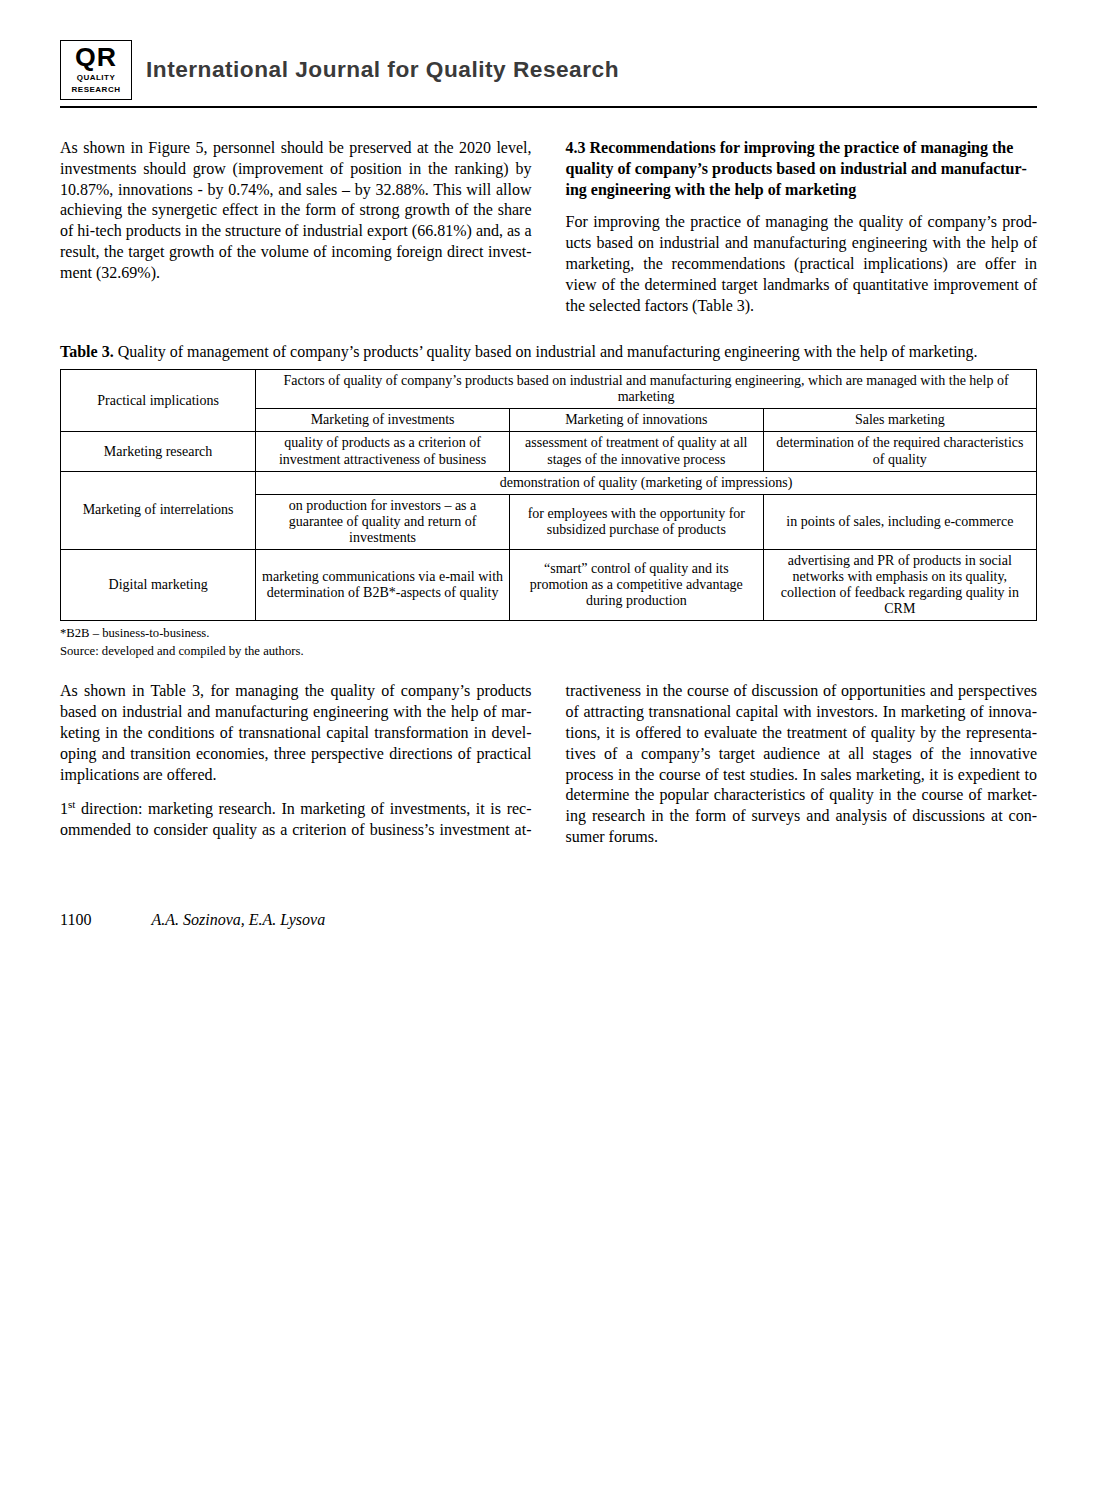QR
QUALITY
RESEARCH
International Journal for Quality Research
As shown in Figure 5, personnel should be preserved at the 2020 level, investments should grow (improvement of position in the ranking) by 10.87%, innovations - by 0.74%, and sales – by 32.88%. This will allow achieving the synergetic effect in the form of strong growth of the share of hi-tech products in the structure of industrial export (66.81%) and, as a result, the target growth of the volume of incoming foreign direct investment (32.69%).
4.3 Recommendations for improving the practice of managing the quality of company’s products based on industrial and manufacturing engineering with the help of marketing
For improving the practice of managing the quality of company’s products based on industrial and manufacturing engineering with the help of marketing, the recommendations (practical implications) are offer in view of the determined target landmarks of quantitative improvement of the selected factors (Table 3).
Table 3. Quality of management of company’s products’ quality based on industrial and manufacturing engineering with the help of marketing.
| Practical implications | Factors of quality of company’s products based on industrial and manufacturing engineering, which are managed with the help of marketing |
| Marketing of investments | Marketing of innovations | Sales marketing |
| Marketing research | quality of products as a criterion of investment attractiveness of business | assessment of treatment of quality at all stages of the innovative process | determination of the required characteristics of quality |
| Marketing of interrelations | demonstration of quality (marketing of impressions) |
| on production for investors – as a guarantee of quality and return of investments | for employees with the opportunity for subsidized purchase of products | in points of sales, including e-commerce |
| Digital marketing | marketing communications via e-mail with determination of B2B*-aspects of quality | “smart” control of quality and its promotion as a competitive advantage during production | advertising and PR of products in social networks with emphasis on its quality, collection of feedback regarding quality in CRM |
*B2B – business-to-business.
Source: developed and compiled by the authors.
As shown in Table 3, for managing the quality of company’s products based on industrial and manufacturing engineering with the help of marketing in the conditions of transnational capital transformation in developing and transition economies, three perspective directions of practical implications are offered.
1st direction: marketing research. In marketing of investments, it is recommended to consider quality as a criterion of business’s investment attractiveness in the course of discussion of opportunities and perspectives of attracting transnational capital with investors. In marketing of innovations, it is offered to evaluate the treatment of quality by the representatives of a company’s target audience at all stages of the innovative process in the course of test studies. In sales marketing, it is expedient to determine the popular characteristics of quality in the course of marketing research in the form of surveys and analysis of discussions at consumer forums.
1100
A.A. Sozinova, E.A. Lysova